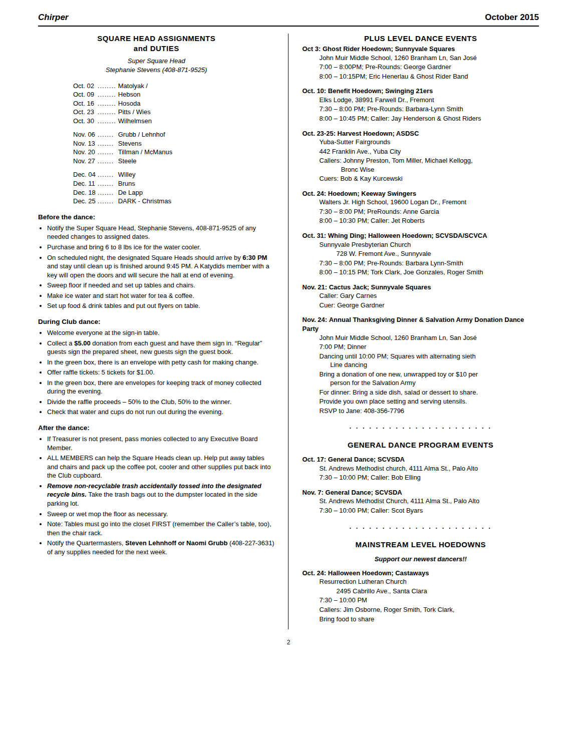Chirper
October 2015
SQUARE HEAD ASSIGNMENTS
and DUTIES
Super Square Head
Stephanie Stevens (408-871-9525)
| Oct. 02 | ........ | Matolyak / |
| Oct. 09 | ........ | Hebson |
| Oct. 16 | ........ | Hosoda |
| Oct. 23 | ........ | Pitts / Wies |
| Oct. 30 | ........ | Wilhelmsen |
| Nov. 06 | ....... | Grubb / Lehnhof |
| Nov. 13 | ....... | Stevens |
| Nov. 20 | ....... | Tillman / McManus |
| Nov. 27 | ....... | Steele |
| Dec. 04 | ....... | Willey |
| Dec. 11 | ....... | Bruns |
| Dec. 18 | ....... | De Lapp |
| Dec. 25 | ....... | DARK - Christmas |
Before the dance:
Notify the Super Square Head, Stephanie Stevens, 408-871-9525 of any needed changes to assigned dates.
Purchase and bring 6 to 8 lbs ice for the water cooler.
On scheduled night, the designated Square Heads should arrive by 6:30 PM and stay until clean up is finished around 9:45 PM. A Katydids member with a key will open the doors and will secure the hall at end of evening.
Sweep floor if needed and set up tables and chairs.
Make ice water and start hot water for tea & coffee.
Set up food & drink tables and put out flyers on table.
During Club dance:
Welcome everyone at the sign-in table.
Collect a $5.00 donation from each guest and have them sign in. “Regular” guests sign the prepared sheet, new guests sign the guest book.
In the green box, there is an envelope with petty cash for making change.
Offer raffle tickets: 5 tickets for $1.00.
In the green box, there are envelopes for keeping track of money collected during the evening.
Divide the raffle proceeds – 50% to the Club, 50% to the winner.
Check that water and cups do not run out during the evening.
After the dance:
If Treasurer is not present, pass monies collected to any Executive Board Member.
ALL MEMBERS can help the Square Heads clean up. Help put away tables and chairs and pack up the coffee pot, cooler and other supplies put back into the Club cupboard.
Remove non-recyclable trash accidentally tossed into the designated recycle bins. Take the trash bags out to the dumpster located in the side parking lot.
Sweep or wet mop the floor as necessary.
Note: Tables must go into the closet FIRST (remember the Caller’s table, too), then the chair rack.
Notify the Quartermasters, Steven Lehnhoff or Naomi Grubb (408-227-3631) of any supplies needed for the next week.
PLUS LEVEL DANCE EVENTS
Oct 3: Ghost Rider Hoedown; Sunnyvale Squares
John Muir Middle School, 1260 Branham Ln, San José
7:00 – 8:00PM; Pre-Rounds: George Gardner
8:00 – 10:15PM; Eric Henerlau & Ghost Rider Band
Oct. 10: Benefit Hoedown; Swinging 21ers
Elks Lodge, 38991 Farwell Dr., Fremont
7:30 – 8:00 PM; Pre-Rounds: Barbara-Lynn Smith
8:00 – 10:45 PM; Caller: Jay Henderson & Ghost Riders
Oct. 23-25: Harvest Hoedown; ASDSC
Yuba-Sutter Fairgrounds
442 Franklin Ave., Yuba City
Callers: Johnny Preston, Tom Miller, Michael Kellogg,
Bronc Wise
Cuers: Bob & Kay Kurcewski
Oct. 24: Hoedown; Keeway Swingers
Walters Jr. High School, 19600 Logan Dr., Fremont
7:30 – 8:00 PM; PreRounds: Anne Garcia
8:00 – 10:30 PM; Caller: Jet Roberts
Oct. 31: Whing Ding; Halloween Hoedown; SCVSDA/SCVCA
Sunnyvale Presbyterian Church
728 W. Fremont Ave., Sunnyvale
7:30 – 8:00 PM; Pre-Rounds: Barbara Lynn-Smith
8:00 – 10:15 PM; Tork Clark, Joe Gonzales, Roger Smith
Nov. 21: Cactus Jack; Sunnyvale Squares
Caller: Gary Carnes
Cuer: George Gardner
Nov. 24: Annual Thanksgiving Dinner & Salvation Army Donation Dance Party
John Muir Middle School, 1260 Branham Ln, San José
7:00 PM; Dinner
Dancing until 10:00 PM; Squares with alternating sieth
Line dancing
Bring a donation of one new, unwrapped toy or $10 per
person for the Salvation Army
For dinner: Bring a side dish, salad or dessert to share.
Provide you own place setting and serving utensils.
RSVP to Jane: 408-356-7796
. . . . . . . . . . . . . . . . . . . . . .
GENERAL DANCE PROGRAM EVENTS
Oct. 17: General Dance; SCVSDA
St. Andrews Methodist church, 4111 Alma St., Palo Alto
7:30 – 10:00 PM; Caller: Bob Elling
Nov. 7: General Dance; SCVSDA
St. Andrews Methodist Church, 4111 Alma St., Palo Alto
7:30 – 10:00 PM; Caller: Scot Byars
. . . . . . . . . . . . . . . . . . . . . .
MAINSTREAM LEVEL HOEDOWNS
Support our newest dancers!!
Oct. 24: Halloween Hoedown; Castaways
Resurrection Lutheran Church
2495 Cabrillo Ave., Santa Clara
7:30 – 10:00 PM
Callers: Jim Osborne, Roger Smith, Tork Clark,
Bring food to share
2